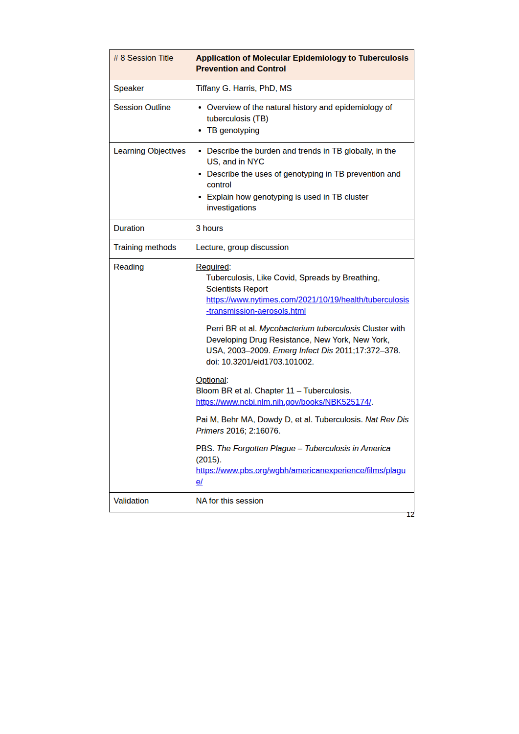| # 8 Session Title | Application of Molecular Epidemiology to Tuberculosis Prevention and Control |
| Speaker | Tiffany G. Harris, PhD, MS |
| Session Outline | Overview of the natural history and epidemiology of tuberculosis (TB) TB genotyping |
| Learning Objectives | Describe the burden and trends in TB globally, in the US, and in NYC Describe the uses of genotyping in TB prevention and control Explain how genotyping is used in TB cluster investigations |
| Duration | 3 hours |
| Training methods | Lecture, group discussion |
| Reading | Required : Tuberculosis, Like Covid, Spreads by Breathing, Scientists Report https://www.nytimes.com/2021/10/19/health/tuberculosis-transmission-aerosols.html Perri BR et al. Mycobacterium tuberculosis Cluster with Developing Drug Resistance, New York, New York, USA, 2003–2009. Emerg Infect Dis 2011;17:372–378. doi: 10.3201/eid1703.101002. Optional : Bloom BR et al. Chapter 11 – Tuberculosis. https://www.ncbi.nlm.nih.gov/books/NBK525174/ . Pai M, Behr MA, Dowdy D, et al. Tuberculosis. Nat Rev Dis Primers 2016; 2:16076. PBS. The Forgotten Plague – Tuberculosis in America (2015). https://www.pbs.org/wgbh/americanexperience/films/plague/ |
| Validation | NA for this session |
12